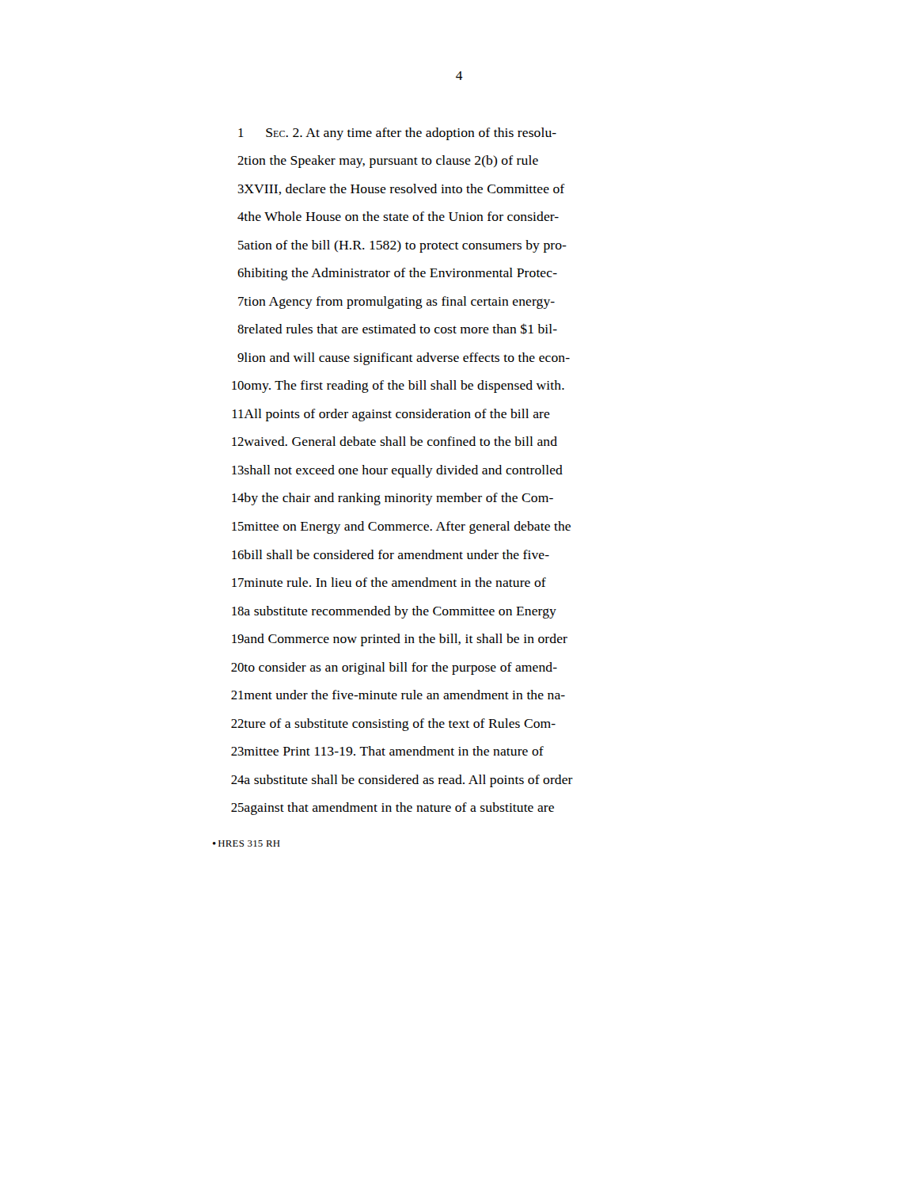4
| 1 | Sec. 2. At any time after the adoption of this resolu- |
| 2 | tion the Speaker may, pursuant to clause 2(b) of rule |
| 3 | XVIII, declare the House resolved into the Committee of |
| 4 | the Whole House on the state of the Union for consider- |
| 5 | ation of the bill (H.R. 1582) to protect consumers by pro- |
| 6 | hibiting the Administrator of the Environmental Protec- |
| 7 | tion Agency from promulgating as final certain energy- |
| 8 | related rules that are estimated to cost more than $1 bil- |
| 9 | lion and will cause significant adverse effects to the econ- |
| 10 | omy. The first reading of the bill shall be dispensed with. |
| 11 | All points of order against consideration of the bill are |
| 12 | waived. General debate shall be confined to the bill and |
| 13 | shall not exceed one hour equally divided and controlled |
| 14 | by the chair and ranking minority member of the Com- |
| 15 | mittee on Energy and Commerce. After general debate the |
| 16 | bill shall be considered for amendment under the five- |
| 17 | minute rule. In lieu of the amendment in the nature of |
| 18 | a substitute recommended by the Committee on Energy |
| 19 | and Commerce now printed in the bill, it shall be in order |
| 20 | to consider as an original bill for the purpose of amend- |
| 21 | ment under the five-minute rule an amendment in the na- |
| 22 | ture of a substitute consisting of the text of Rules Com- |
| 23 | mittee Print 113-19. That amendment in the nature of |
| 24 | a substitute shall be considered as read. All points of order |
| 25 | against that amendment in the nature of a substitute are |
•HRES 315 RH